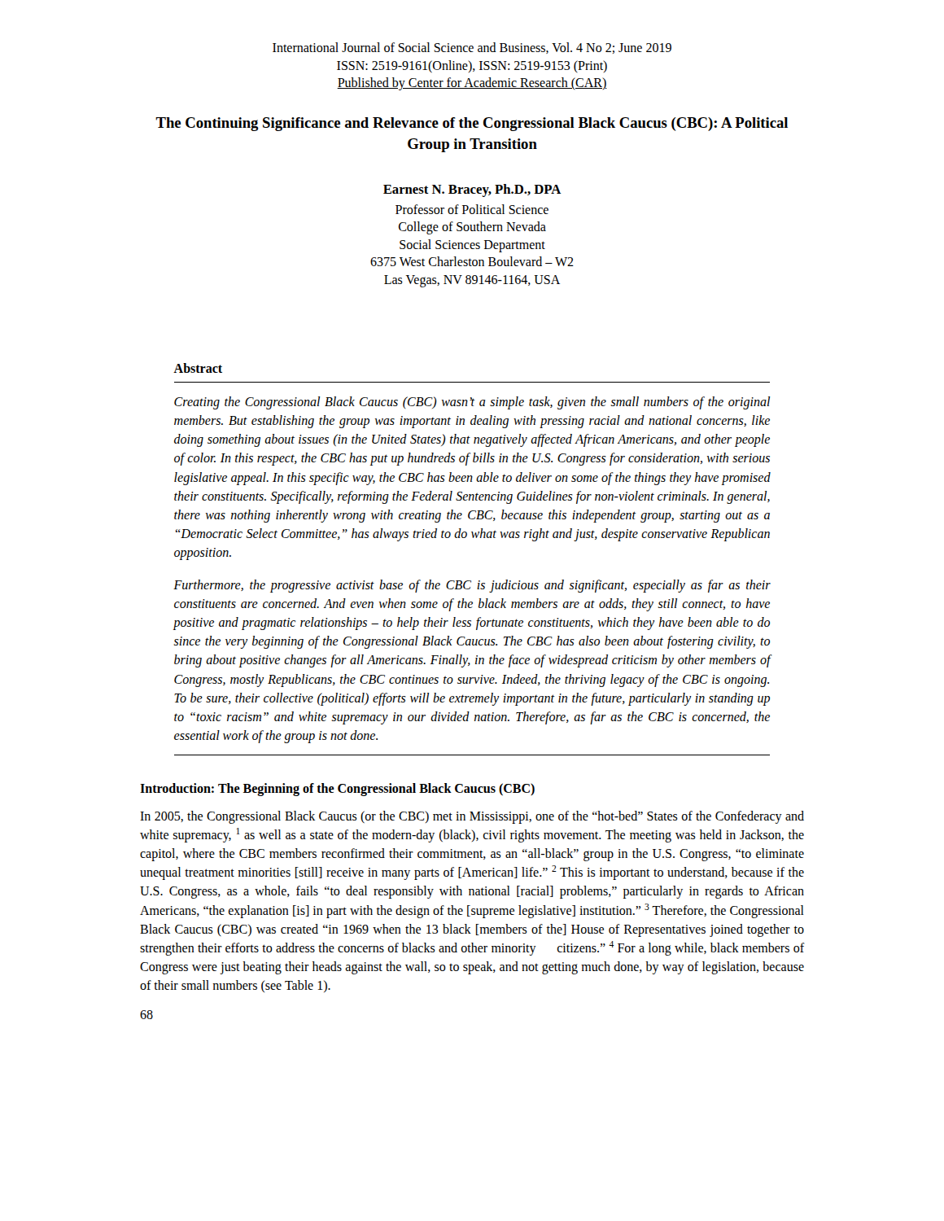International Journal of Social Science and Business, Vol. 4 No 2; June 2019 ISSN: 2519-9161(Online), ISSN: 2519-9153 (Print) Published by Center for Academic Research (CAR)
The Continuing Significance and Relevance of the Congressional Black Caucus (CBC): A Political Group in Transition
Earnest N. Bracey, Ph.D., DPA Professor of Political Science College of Southern Nevada Social Sciences Department 6375 West Charleston Boulevard – W2 Las Vegas, NV 89146-1164, USA
Abstract
Creating the Congressional Black Caucus (CBC) wasn’t a simple task, given the small numbers of the original members. But establishing the group was important in dealing with pressing racial and national concerns, like doing something about issues (in the United States) that negatively affected African Americans, and other people of color. In this respect, the CBC has put up hundreds of bills in the U.S. Congress for consideration, with serious legislative appeal. In this specific way, the CBC has been able to deliver on some of the things they have promised their constituents. Specifically, reforming the Federal Sentencing Guidelines for non-violent criminals. In general, there was nothing inherently wrong with creating the CBC, because this independent group, starting out as a “Democratic Select Committee,” has always tried to do what was right and just, despite conservative Republican opposition.
Furthermore, the progressive activist base of the CBC is judicious and significant, especially as far as their constituents are concerned. And even when some of the black members are at odds, they still connect, to have positive and pragmatic relationships – to help their less fortunate constituents, which they have been able to do since the very beginning of the Congressional Black Caucus. The CBC has also been about fostering civility, to bring about positive changes for all Americans. Finally, in the face of widespread criticism by other members of Congress, mostly Republicans, the CBC continues to survive. Indeed, the thriving legacy of the CBC is ongoing. To be sure, their collective (political) efforts will be extremely important in the future, particularly in standing up to “toxic racism” and white supremacy in our divided nation. Therefore, as far as the CBC is concerned, the essential work of the group is not done.
Introduction: The Beginning of the Congressional Black Caucus (CBC)
In 2005, the Congressional Black Caucus (or the CBC) met in Mississippi, one of the “hot-bed” States of the Confederacy and white supremacy, 1 as well as a state of the modern-day (black), civil rights movement. The meeting was held in Jackson, the capitol, where the CBC members reconfirmed their commitment, as an “all-black” group in the U.S. Congress, “to eliminate unequal treatment minorities [still] receive in many parts of [American] life.” 2 This is important to understand, because if the U.S. Congress, as a whole, fails “to deal responsibly with national [racial] problems,” particularly in regards to African Americans, “the explanation [is] in part with the design of the [supreme legislative] institution.” 3 Therefore, the Congressional Black Caucus (CBC) was created “in 1969 when the 13 black [members of the] House of Representatives joined together to strengthen their efforts to address the concerns of blacks and other minority citizens.” 4 For a long while, black members of Congress were just beating their heads against the wall, so to speak, and not getting much done, by way of legislation, because of their small numbers (see Table 1).
68